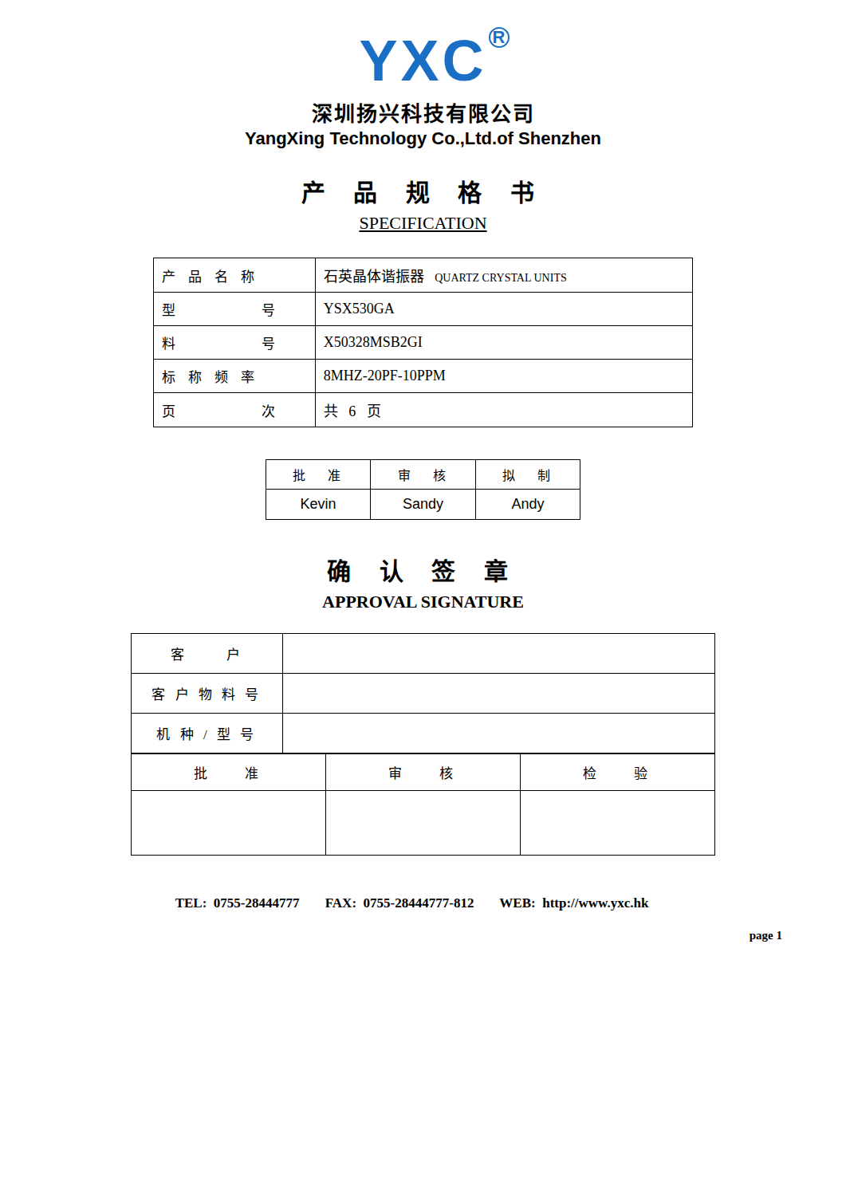YXCR
深圳扬兴科技有限公司
YangXing Technology Co.,Ltd.of Shenzhen
产 品 规 格 书
SPECIFICATION
| 产 品 名 称 | 石英晶体谐振器 QUARTZ CRYSTAL UNITS |
| 型 号 | YSX530GA |
| 料 号 | X50328MSB2GI |
| 标 称 频 率 | 8MHZ-20PF-10PPM |
| 页 次 | 共 6 页 |
| 批 准 | 审 核 | 拟 制 |
| Kevin | Sandy | Andy |
确 认 签 章
APPROVAL SIGNATURE
| 客 户 | |
| 客 户 物 料 号 | |
| 机 种 / 型 号 | |
| 批 准 | 审 核 | 检 验 |
TEL: 0755-28444777 FAX: 0755-28444777-812 WEB: http://www.yxc.hk
page 1